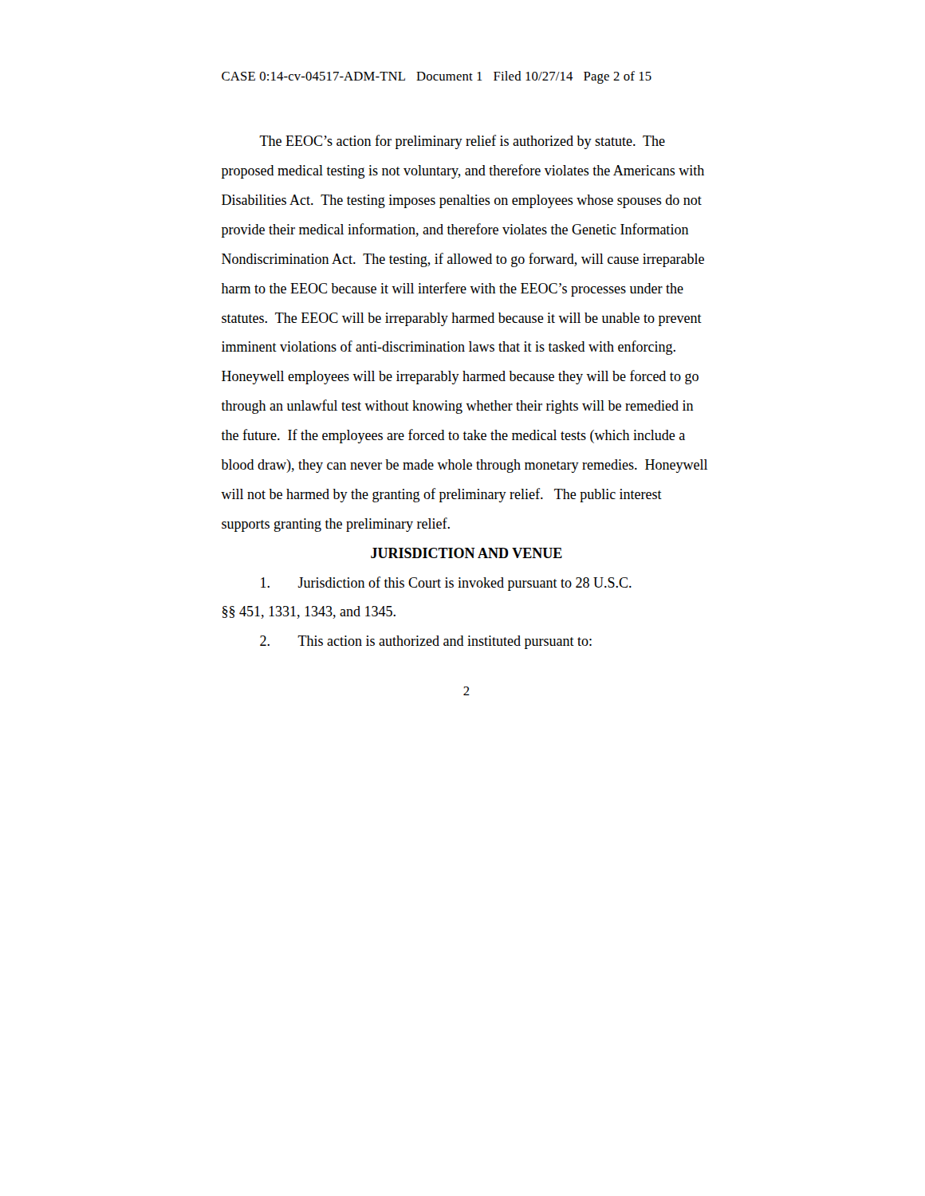CASE 0:14-cv-04517-ADM-TNL Document 1 Filed 10/27/14 Page 2 of 15
The EEOC’s action for preliminary relief is authorized by statute. The proposed medical testing is not voluntary, and therefore violates the Americans with Disabilities Act. The testing imposes penalties on employees whose spouses do not provide their medical information, and therefore violates the Genetic Information Nondiscrimination Act. The testing, if allowed to go forward, will cause irreparable harm to the EEOC because it will interfere with the EEOC’s processes under the statutes. The EEOC will be irreparably harmed because it will be unable to prevent imminent violations of anti-discrimination laws that it is tasked with enforcing. Honeywell employees will be irreparably harmed because they will be forced to go through an unlawful test without knowing whether their rights will be remedied in the future. If the employees are forced to take the medical tests (which include a blood draw), they can never be made whole through monetary remedies. Honeywell will not be harmed by the granting of preliminary relief. The public interest supports granting the preliminary relief.
JURISDICTION AND VENUE
1.
Jurisdiction of this Court is invoked pursuant to 28 U.S.C.
§§ 451, 1331, 1343, and 1345.
2.
This action is authorized and instituted pursuant to:
2